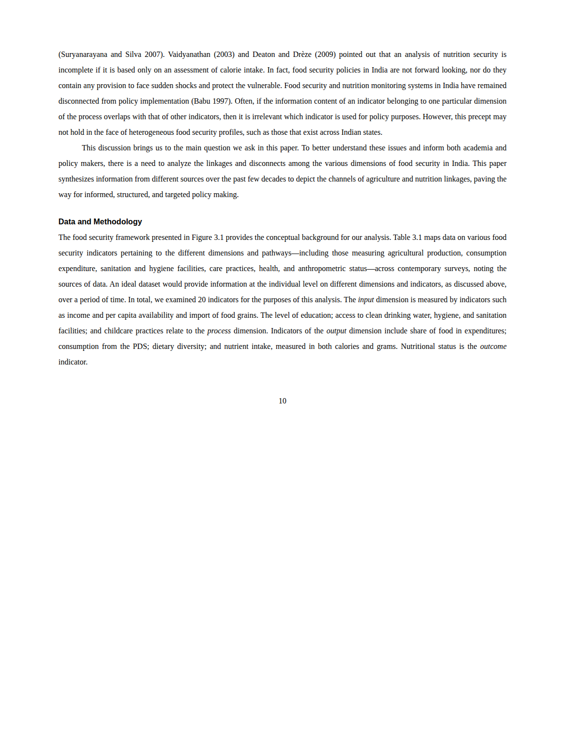(Suryanarayana and Silva 2007). Vaidyanathan (2003) and Deaton and Drèze (2009) pointed out that an analysis of nutrition security is incomplete if it is based only on an assessment of calorie intake. In fact, food security policies in India are not forward looking, nor do they contain any provision to face sudden shocks and protect the vulnerable. Food security and nutrition monitoring systems in India have remained disconnected from policy implementation (Babu 1997). Often, if the information content of an indicator belonging to one particular dimension of the process overlaps with that of other indicators, then it is irrelevant which indicator is used for policy purposes. However, this precept may not hold in the face of heterogeneous food security profiles, such as those that exist across Indian states.
This discussion brings us to the main question we ask in this paper. To better understand these issues and inform both academia and policy makers, there is a need to analyze the linkages and disconnects among the various dimensions of food security in India. This paper synthesizes information from different sources over the past few decades to depict the channels of agriculture and nutrition linkages, paving the way for informed, structured, and targeted policy making.
Data and Methodology
The food security framework presented in Figure 3.1 provides the conceptual background for our analysis. Table 3.1 maps data on various food security indicators pertaining to the different dimensions and pathways—including those measuring agricultural production, consumption expenditure, sanitation and hygiene facilities, care practices, health, and anthropometric status—across contemporary surveys, noting the sources of data. An ideal dataset would provide information at the individual level on different dimensions and indicators, as discussed above, over a period of time. In total, we examined 20 indicators for the purposes of this analysis. The input dimension is measured by indicators such as income and per capita availability and import of food grains. The level of education; access to clean drinking water, hygiene, and sanitation facilities; and childcare practices relate to the process dimension. Indicators of the output dimension include share of food in expenditures; consumption from the PDS; dietary diversity; and nutrient intake, measured in both calories and grams. Nutritional status is the outcome indicator.
10